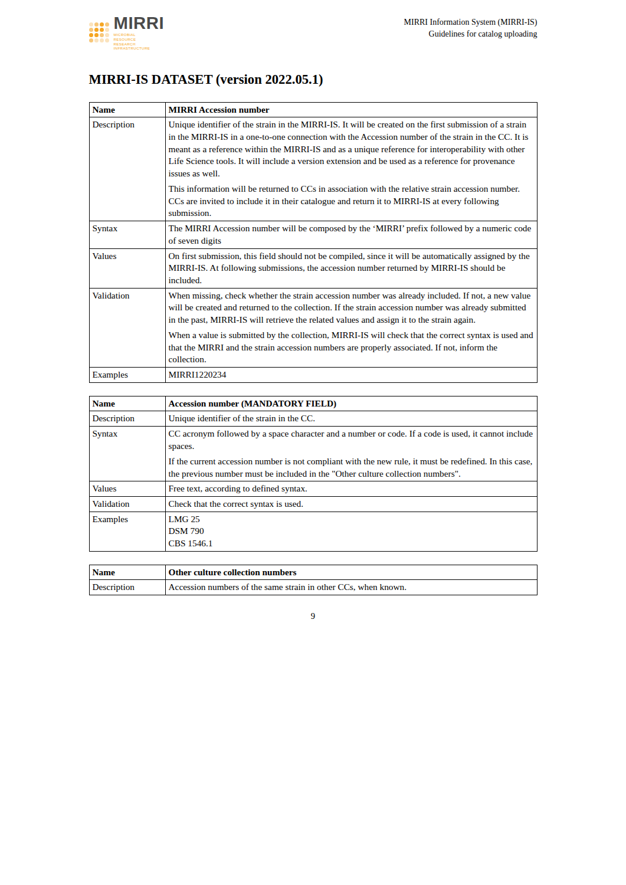MIRRI
MICROBIAL
RESOURCE
RESEARCH
INFRASTRUCTURE
MIRRI Information System (MIRRI-IS)
Guidelines for catalog uploading
MIRRI-IS DATASET (version 2022.05.1)
| Name | MIRRI Accession number |
| --- | --- |
| Description | Unique identifier of the strain in the MIRRI-IS. It will be created on the first submission of a strain in the MIRRI-IS in a one-to-one connection with the Accession number of the strain in the CC. It is meant as a reference within the MIRRI-IS and as a unique reference for interoperability with other Life Science tools. It will include a version extension and be used as a reference for provenance issues as well. This information will be returned to CCs in association with the relative strain accession number. CCs are invited to include it in their catalogue and return it to MIRRI-IS at every following submission. |
| Syntax | The MIRRI Accession number will be composed by the ‘MIRRI’ prefix followed by a numeric code of seven digits |
| Values | On first submission, this field should not be compiled, since it will be automatically assigned by the MIRRI-IS. At following submissions, the accession number returned by MIRRI-IS should be included. |
| Validation | When missing, check whether the strain accession number was already included. If not, a new value will be created and returned to the collection. If the strain accession number was already submitted in the past, MIRRI-IS will retrieve the related values and assign it to the strain again. When a value is submitted by the collection, MIRRI-IS will check that the correct syntax is used and that the MIRRI and the strain accession numbers are properly associated. If not, inform the collection. |
| Examples | MIRRI1220234 |
| Name | Accession number (MANDATORY FIELD) |
| --- | --- |
| Description | Unique identifier of the strain in the CC. |
| Syntax | CC acronym followed by a space character and a number or code. If a code is used, it cannot include spaces. If the current accession number is not compliant with the new rule, it must be redefined. In this case, the previous number must be included in the "Other culture collection numbers". |
| Values | Free text, according to defined syntax. |
| Validation | Check that the correct syntax is used. |
| Examples | LMG 25 DSM 790 CBS 1546.1 |
| Name | Other culture collection numbers |
| --- | --- |
| Description | Accession numbers of the same strain in other CCs, when known. |
9